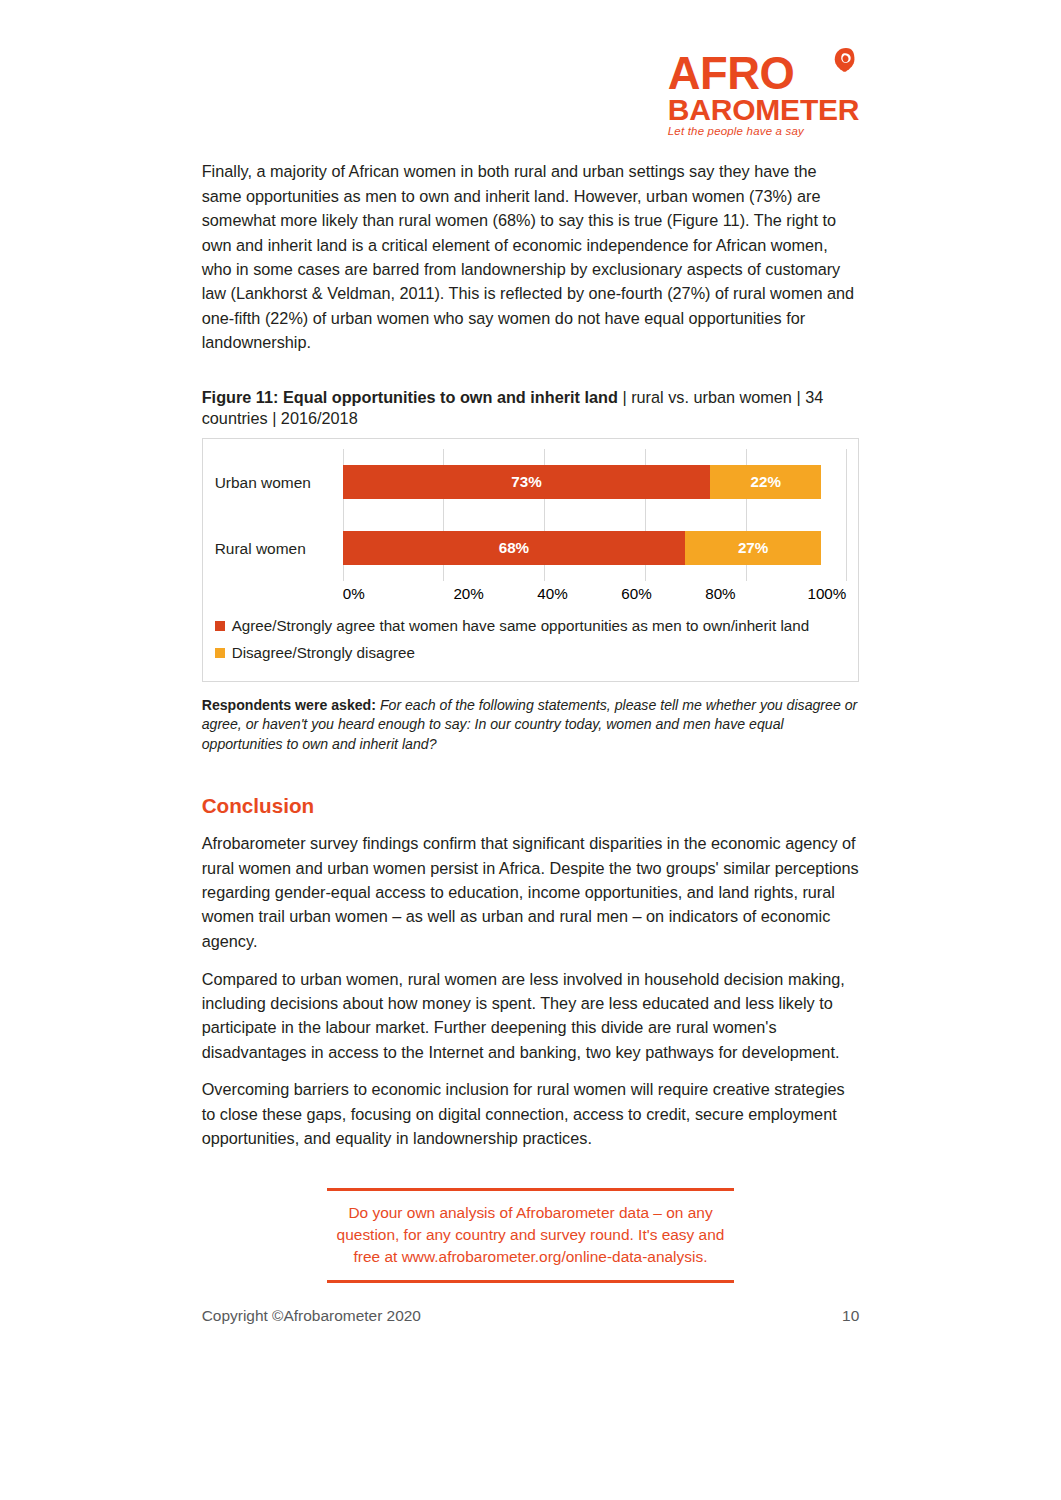AFRO BAROMETER Let the people have a say
Finally, a majority of African women in both rural and urban settings say they have the same opportunities as men to own and inherit land. However, urban women (73%) are somewhat more likely than rural women (68%) to say this is true (Figure 11). The right to own and inherit land is a critical element of economic independence for African women, who in some cases are barred from landownership by exclusionary aspects of customary law (Lankhorst & Veldman, 2011). This is reflected by one-fourth (27%) of rural women and one-fifth (22%) of urban women who say women do not have equal opportunities for landownership.
Figure 11: Equal opportunities to own and inherit land | rural vs. urban women | 34 countries | 2016/2018
Urban women
73%
22%
Rural women
68%
27%
0% 20% 40% 60% 80% 100%
Agree/Strongly agree that women have same opportunities as men to own/inherit land
Disagree/Strongly disagree
Respondents were asked: For each of the following statements, please tell me whether you disagree or agree, or haven't you heard enough to say: In our country today, women and men have equal opportunities to own and inherit land?
Conclusion
Afrobarometer survey findings confirm that significant disparities in the economic agency of rural women and urban women persist in Africa. Despite the two groups' similar perceptions regarding gender-equal access to education, income opportunities, and land rights, rural women trail urban women – as well as urban and rural men – on indicators of economic agency.
Compared to urban women, rural women are less involved in household decision making, including decisions about how money is spent. They are less educated and less likely to participate in the labour market. Further deepening this divide are rural women's disadvantages in access to the Internet and banking, two key pathways for development.
Overcoming barriers to economic inclusion for rural women will require creative strategies to close these gaps, focusing on digital connection, access to credit, secure employment opportunities, and equality in landownership practices.
Do your own analysis of Afrobarometer data – on any question, for any country and survey round. It's easy and free at www.afrobarometer.org/online-data-analysis.
Copyright ©Afrobarometer 2020 10